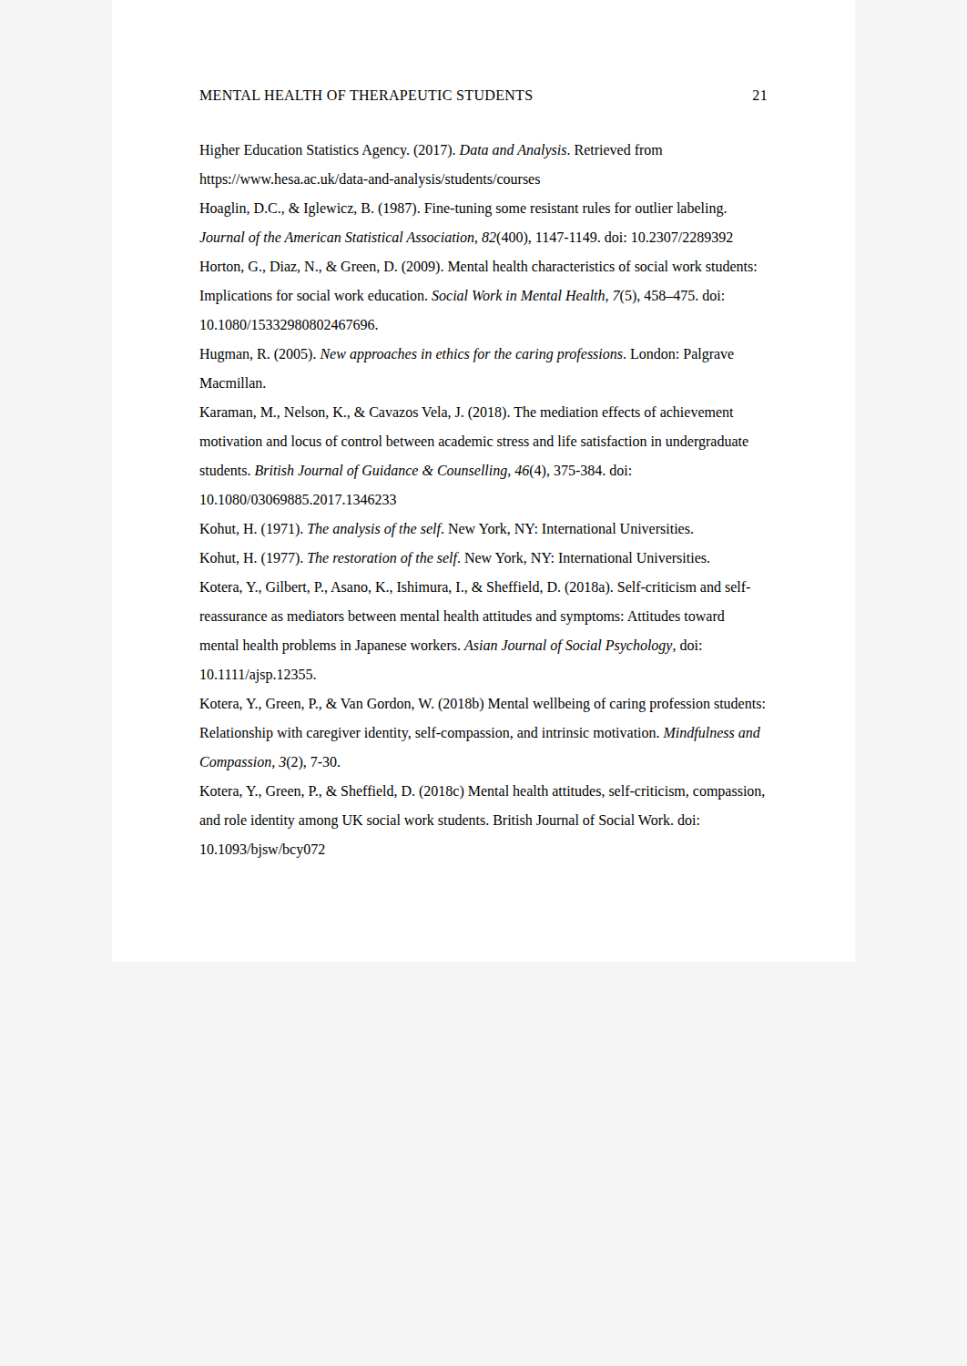Mental Health of Therapeutic Students 21
Higher Education Statistics Agency. (2017). Data and Analysis. Retrieved from https://www.hesa.ac.uk/data-and-analysis/students/courses
Hoaglin, D.C., & Iglewicz, B. (1987). Fine-tuning some resistant rules for outlier labeling. Journal of the American Statistical Association, 82(400), 1147-1149. doi: 10.2307/2289392
Horton, G., Diaz, N., & Green, D. (2009). Mental health characteristics of social work students: Implications for social work education. Social Work in Mental Health, 7(5), 458–475. doi: 10.1080/15332980802467696.
Hugman, R. (2005). New approaches in ethics for the caring professions. London: Palgrave Macmillan.
Karaman, M., Nelson, K., & Cavazos Vela, J. (2018). The mediation effects of achievement motivation and locus of control between academic stress and life satisfaction in undergraduate students. British Journal of Guidance & Counselling, 46(4), 375-384. doi: 10.1080/03069885.2017.1346233
Kohut, H. (1971). The analysis of the self. New York, NY: International Universities.
Kohut, H. (1977). The restoration of the self. New York, NY: International Universities.
Kotera, Y., Gilbert, P., Asano, K., Ishimura, I., & Sheffield, D. (2018a). Self-criticism and self-reassurance as mediators between mental health attitudes and symptoms: Attitudes toward mental health problems in Japanese workers. Asian Journal of Social Psychology, doi: 10.1111/ajsp.12355.
Kotera, Y., Green, P., & Van Gordon, W. (2018b) Mental wellbeing of caring profession students: Relationship with caregiver identity, self-compassion, and intrinsic motivation. Mindfulness and Compassion, 3(2), 7-30.
Kotera, Y., Green, P., & Sheffield, D. (2018c) Mental health attitudes, self-criticism, compassion, and role identity among UK social work students. British Journal of Social Work. doi: 10.1093/bjsw/bcy072